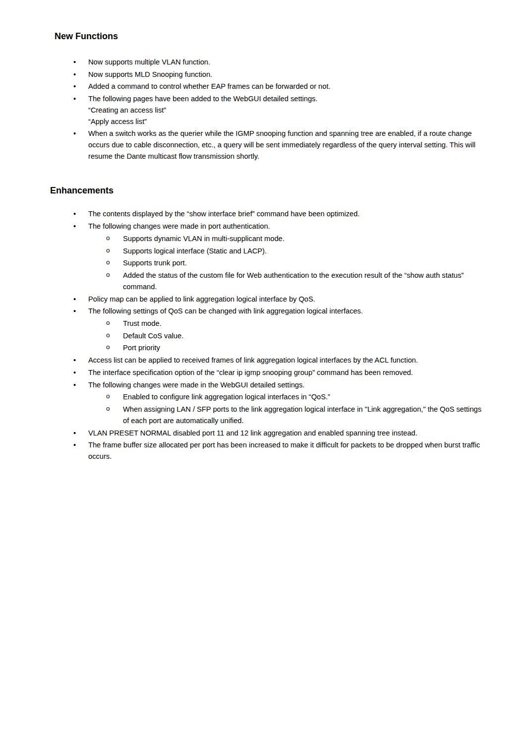New Functions
Now supports multiple VLAN function.
Now supports MLD Snooping function.
Added a command to control whether EAP frames can be forwarded or not.
The following pages have been added to the WebGUI detailed settings. “Creating an access list” “Apply access list”
When a switch works as the querier while the IGMP snooping function and spanning tree are enabled, if a route change occurs due to cable disconnection, etc., a query will be sent immediately regardless of the query interval setting. This will resume the Dante multicast flow transmission shortly.
Enhancements
The contents displayed by the “show interface brief” command have been optimized.
The following changes were made in port authentication.
Supports dynamic VLAN in multi-supplicant mode.
Supports logical interface (Static and LACP).
Supports trunk port.
Added the status of the custom file for Web authentication to the execution result of the “show auth status” command.
Policy map can be applied to link aggregation logical interface by QoS.
The following settings of QoS can be changed with link aggregation logical interfaces.
Trust mode.
Default CoS value.
Port priority
Access list can be applied to received frames of link aggregation logical interfaces by the ACL function.
The interface specification option of the “clear ip igmp snooping group” command has been removed.
The following changes were made in the WebGUI detailed settings.
Enabled to configure link aggregation logical interfaces in “QoS.”
When assigning LAN / SFP ports to the link aggregation logical interface in "Link aggregation," the QoS settings of each port are automatically unified.
VLAN PRESET NORMAL disabled port 11 and 12 link aggregation and enabled spanning tree instead.
The frame buffer size allocated per port has been increased to make it difficult for packets to be dropped when burst traffic occurs.